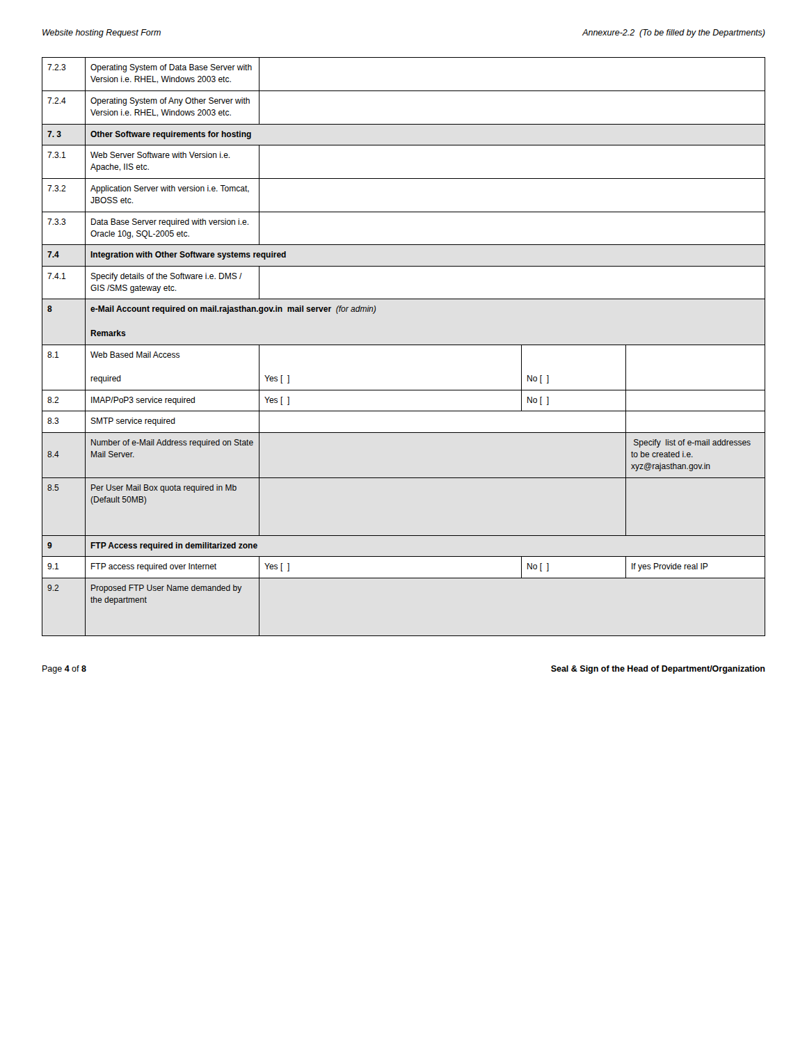Website hosting Request Form
Annexure-2.2 (To be filled by the Departments)
| 7.2.3 | Operating System of Data Base Server with Version i.e. RHEL, Windows 2003 etc. | |
| 7.2.4 | Operating System of Any Other Server with Version i.e. RHEL, Windows 2003 etc. | |
| 7. 3 | Other Software requirements for hosting |
| 7.3.1 | Web Server Software with Version i.e. Apache, IIS etc. | |
| 7.3.2 | Application Server with version i.e. Tomcat, JBOSS etc. | |
| 7.3.3 | Data Base Server required with version i.e. Oracle 10g, SQL-2005 etc. | |
| 7.4 | Integration with Other Software systems required |
| 7.4.1 | Specify details of the Software i.e. DMS / GIS /SMS gateway etc. | |
| 8 | e-Mail Account required on mail.rajasthan.gov.in mail server (for admin) Remarks |
| 8.1 | Web Based Mail Access required | Yes [ ] | No [ ] | |
| 8.2 | IMAP/PoP3 service required | Yes [ ] | No [ ] | |
| 8.3 | SMTP service required | | |
| 8.4 | Number of e-Mail Address required on State Mail Server. | | Specify list of e-mail addresses to be created i.e. xyz@rajasthan.gov.in |
| 8.5 | Per User Mail Box quota required in Mb (Default 50MB) | | |
| 9 | FTP Access required in demilitarized zone |
| 9.1 | FTP access required over Internet | Yes [ ] | No [ ] | If yes Provide real IP |
| 9.2 | Proposed FTP User Name demanded by the department | |
Page 4 of 8
Seal & Sign of the Head of Department/Organization